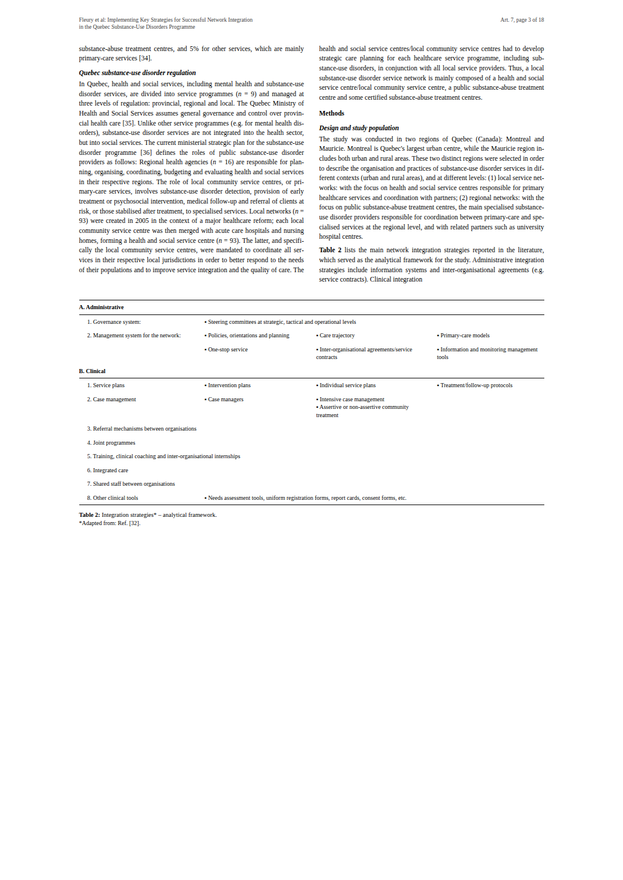Fleury et al: Implementing Key Strategies for Successful Network Integration
in the Quebec Substance-Use Disorders Programme
Art. 7, page 3 of 18
substance-abuse treatment centres, and 5% for other services, which are mainly primary-care services [34].
Quebec substance-use disorder regulation
In Quebec, health and social services, including mental health and substance-use disorder services, are divided into service programmes (n = 9) and managed at three levels of regulation: provincial, regional and local. The Quebec Ministry of Health and Social Services assumes general governance and control over provincial health care [35]. Unlike other service programmes (e.g. for mental health disorders), substance-use disorder services are not integrated into the health sector, but into social services. The current ministerial strategic plan for the substance-use disorder programme [36] defines the roles of public substance-use disorder providers as follows: Regional health agencies (n = 16) are responsible for planning, organising, coordinating, budgeting and evaluating health and social services in their respective regions. The role of local community service centres, or primary-care services, involves substance-use disorder detection, provision of early treatment or psychosocial intervention, medical follow-up and referral of clients at risk, or those stabilised after treatment, to specialised services. Local networks (n = 93) were created in 2005 in the context of a major healthcare reform; each local community service centre was then merged with acute care hospitals and nursing homes, forming a health and social service centre (n = 93). The latter, and specifically the local community service centres, were mandated to coordinate all services in their respective local jurisdictions in order to better respond to the needs of their populations and to improve service integration and the quality of care. The health and social service centres/local community service centres had to develop strategic care planning for each healthcare service programme, including substance-use disorders, in conjunction with all local service providers. Thus, a local substance-use disorder service network is mainly composed of a health and social service centre/local community service centre, a public substance-abuse treatment centre and some certified substance-abuse treatment centres.
Methods
Design and study population
The study was conducted in two regions of Quebec (Canada): Montreal and Mauricie. Montreal is Quebec's largest urban centre, while the Mauricie region includes both urban and rural areas. These two distinct regions were selected in order to describe the organisation and practices of substance-use disorder services in different contexts (urban and rural areas), and at different levels: (1) local service networks: with the focus on health and social service centres responsible for primary healthcare services and coordination with partners; (2) regional networks: with the focus on public substance-abuse treatment centres, the main specialised substance-use disorder providers responsible for coordination between primary-care and specialised services at the regional level, and with related partners such as university hospital centres.
Table 2 lists the main network integration strategies reported in the literature, which served as the analytical framework for the study. Administrative integration strategies include information systems and inter-organisational agreements (e.g. service contracts). Clinical integration
| A. Administrative |
| 1. Governance system: | Steering committees at strategic, tactical and operational levels |
| 2. Management system for the network: | Policies, orientations and planning | Care trajectory | Primary-care models |
| | One-stop service | Inter-organisational agreements/service contracts | Information and monitoring management tools |
| B. Clinical |
| 1. Service plans | Intervention plans | Individual service plans | Treatment/follow-up protocols |
| 2. Case management | Case managers | Intensive case management Assertive or non-assertive community treatment | |
| 3. Referral mechanisms between organisations |
| 4. Joint programmes |
| 5. Training, clinical coaching and inter-organisational internships |
| 6. Integrated care |
| 7. Shared staff between organisations |
| 8. Other clinical tools | Needs assessment tools, uniform registration forms, report cards, consent forms, etc. |
Table 2: Integration strategies* – analytical framework. *Adapted from: Ref. [32].